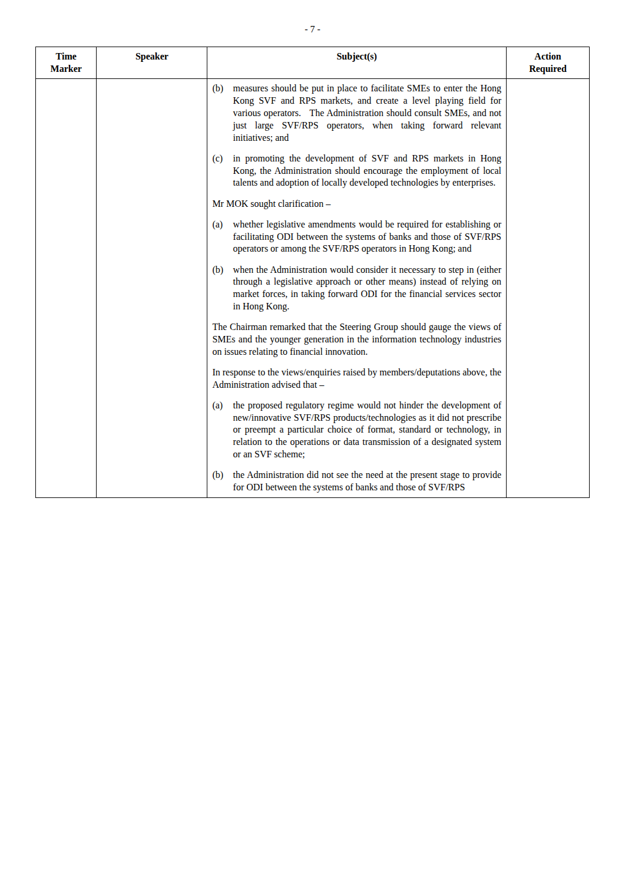- 7 -
| Time Marker | Speaker | Subject(s) | Action Required |
| --- | --- | --- | --- |
| | | (b) measures should be put in place to facilitate SMEs to enter the Hong Kong SVF and RPS markets, and create a level playing field for various operators. The Administration should consult SMEs, and not just large SVF/RPS operators, when taking forward relevant initiatives; and (c) in promoting the development of SVF and RPS markets in Hong Kong, the Administration should encourage the employment of local talents and adoption of locally developed technologies by enterprises. Mr MOK sought clarification – (a) whether legislative amendments would be required for establishing or facilitating ODI between the systems of banks and those of SVF/RPS operators or among the SVF/RPS operators in Hong Kong; and (b) when the Administration would consider it necessary to step in (either through a legislative approach or other means) instead of relying on market forces, in taking forward ODI for the financial services sector in Hong Kong. The Chairman remarked that the Steering Group should gauge the views of SMEs and the younger generation in the information technology industries on issues relating to financial innovation. In response to the views/enquiries raised by members/deputations above, the Administration advised that – (a) the proposed regulatory regime would not hinder the development of new/innovative SVF/RPS products/technologies as it did not prescribe or preempt a particular choice of format, standard or technology, in relation to the operations or data transmission of a designated system or an SVF scheme; (b) the Administration did not see the need at the present stage to provide for ODI between the systems of banks and those of SVF/RPS | |